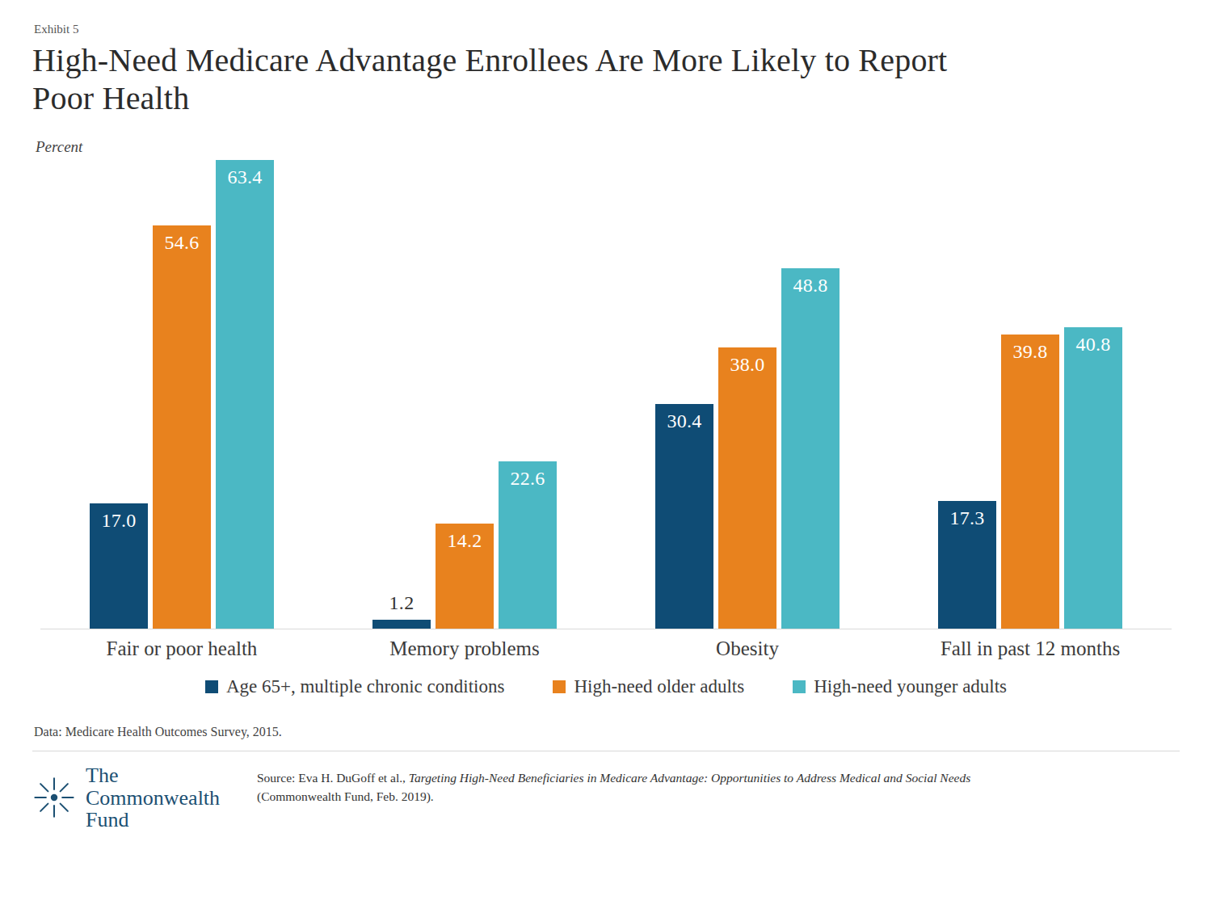Exhibit 5
High-Need Medicare Advantage Enrollees Are More Likely to Report
Poor Health
Percent
17.0
54.6
63.4
1.2
14.2
22.6
30.4
38.0
48.8
17.3
39.8
40.8
Fair or poor health
Memory problems
Obesity
Fall in past 12 months
Age 65+, multiple chronic conditions
High-need older adults
High-need younger adults
Data: Medicare Health Outcomes Survey, 2015.
The Commonwealth Fund
Source: Eva H. DuGoff et al., Targeting High-Need Beneficiaries in Medicare Advantage: Opportunities to Address Medical and Social Needs
(Commonwealth Fund, Feb. 2019).